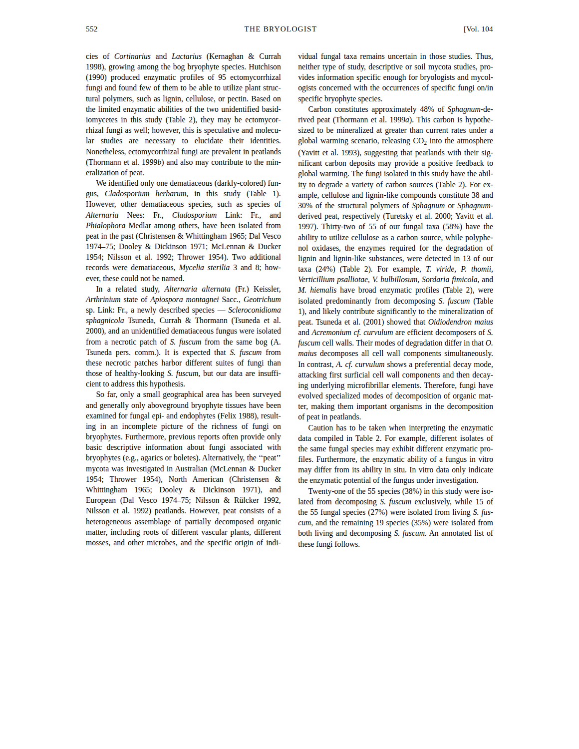552 The Bryologist [Vol. 104
cies of Cortinarius and Lactarius (Kernaghan & Currah 1998), growing among the bog bryophyte species. Hutchison (1990) produced enzymatic profiles of 95 ectomycorrhizal fungi and found few of them to be able to utilize plant structural polymers, such as lignin, cellulose, or pectin. Based on the limited enzymatic abilities of the two unidentified basidiomycetes in this study (Table 2), they may be ectomycorrhizal fungi as well; however, this is speculative and molecular studies are necessary to elucidate their identities. Nonetheless, ectomycorrhizal fungi are prevalent in peatlands (Thormann et al. 1999b) and also may contribute to the mineralization of peat.
We identified only one dematiaceous (darkly-colored) fungus, Cladosporium herbarum, in this study (Table 1). However, other dematiaceous species, such as species of Alternaria Nees: Fr., Cladosporium Link: Fr., and Phialophora Medlar among others, have been isolated from peat in the past (Christensen & Whittingham 1965; Dal Vesco 1974–75; Dooley & Dickinson 1971; McLennan & Ducker 1954; Nilsson et al. 1992; Thrower 1954). Two additional records were dematiaceous, Mycelia sterilia 3 and 8; however, these could not be named.
In a related study, Alternaria alternata (Fr.) Keissler, Arthrinium state of Apiospora montagnei Sacc., Geotrichum sp. Link: Fr., a newly described species — Scleroconidioma sphagnicola Tsuneda, Currah & Thormann (Tsuneda et al. 2000), and an unidentified dematiaceous fungus were isolated from a necrotic patch of S. fuscum from the same bog (A. Tsuneda pers. comm.). It is expected that S. fuscum from these necrotic patches harbor different suites of fungi than those of healthy-looking S. fuscum, but our data are insufficient to address this hypothesis.
So far, only a small geographical area has been surveyed and generally only aboveground bryophyte tissues have been examined for fungal epi- and endophytes (Felix 1988), resulting in an incomplete picture of the richness of fungi on bryophytes. Furthermore, previous reports often provide only basic descriptive information about fungi associated with bryophytes (e.g., agarics or boletes). Alternatively, the ‘‘peat’’ mycota was investigated in Australian (McLennan & Ducker 1954; Thrower 1954), North American (Christensen & Whittingham 1965; Dooley & Dickinson 1971), and European (Dal Vesco 1974–75; Nilsson & Rülcker 1992, Nilsson et al. 1992) peatlands. However, peat consists of a heterogeneous assemblage of partially decomposed organic matter, including roots of different vascular plants, different mosses, and other microbes, and the specific origin of individual fungal taxa remains uncertain in those studies. Thus, neither type of study, descriptive or soil mycota studies, provides information specific enough for bryologists and mycologists concerned with the occurrences of specific fungi on/in specific bryophyte species.
Carbon constitutes approximately 48% of Sphagnum-derived peat (Thormann et al. 1999a). This carbon is hypothesized to be mineralized at greater than current rates under a global warming scenario, releasing CO2 into the atmosphere (Yavitt et al. 1993), suggesting that peatlands with their significant carbon deposits may provide a positive feedback to global warming. The fungi isolated in this study have the ability to degrade a variety of carbon sources (Table 2). For example, cellulose and lignin-like compounds constitute 38 and 30% of the structural polymers of Sphagnum or Sphagnum-derived peat, respectively (Turetsky et al. 2000; Yavitt et al. 1997). Thirty-two of 55 of our fungal taxa (58%) have the ability to utilize cellulose as a carbon source, while polyphenol oxidases, the enzymes required for the degradation of lignin and lignin-like substances, were detected in 13 of our taxa (24%) (Table 2). For example, T. viride, P. thomii, Verticillium psalliotae, V. bulbillosum, Sordaria fimicola, and M. hiemalis have broad enzymatic profiles (Table 2), were isolated predominantly from decomposing S. fuscum (Table 1), and likely contribute significantly to the mineralization of peat. Tsuneda et al. (2001) showed that Oidiodendron maius and Acremonium cf. curvulum are efficient decomposers of S. fuscum cell walls. Their modes of degradation differ in that O. maius decomposes all cell wall components simultaneously. In contrast, A. cf. curvulum shows a preferential decay mode, attacking first surficial cell wall components and then decaying underlying microfibrillar elements. Therefore, fungi have evolved specialized modes of decomposition of organic matter, making them important organisms in the decomposition of peat in peatlands.
Caution has to be taken when interpreting the enzymatic data compiled in Table 2. For example, different isolates of the same fungal species may exhibit different enzymatic profiles. Furthermore, the enzymatic ability of a fungus in vitro may differ from its ability in situ. In vitro data only indicate the enzymatic potential of the fungus under investigation.
Twenty-one of the 55 species (38%) in this study were isolated from decomposing S. fuscum exclusively, while 15 of the 55 fungal species (27%) were isolated from living S. fuscum, and the remaining 19 species (35%) were isolated from both living and decomposing S. fuscum. An annotated list of these fungi follows.